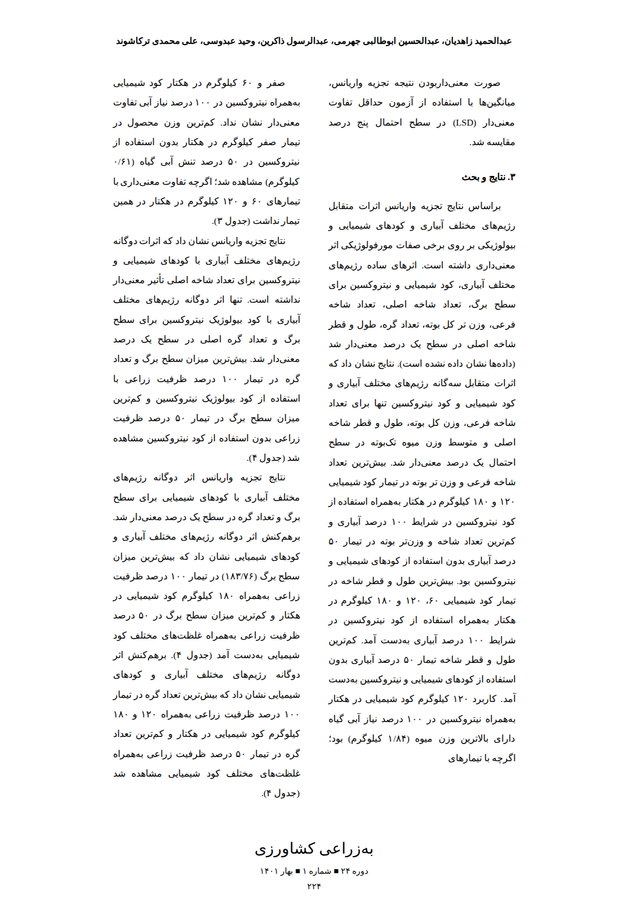عبدالحمید زاهدیان، عبدالحسین ابوطالبی جهرمی، عبدالرسول ذاکرین، وحید عبدوسی، علی محمدی ترکاشوند
صورت معنی‌داربودن نتیجه تجزیه واریانس، میانگین‌ها با استفاده از آزمون حداقل تفاوت معنی‌دار (LSD) در سطح احتمال پنج درصد مقایسه شد.
۳. نتایج و بحث
براساس نتایج تجزیه واریانس اثرات متقابل رژیم‌های مختلف آبیاری و کودهای شیمیایی و بیولوژیکی بر روی برخی صفات مورفولوژیکی اثر معنی‌داری داشته است. اثرهای ساده رژیم‌های مختلف آبیاری، کود شیمیایی و نیتروکسین برای سطح برگ، تعداد شاخه اصلی، تعداد شاخه فرعی، وزن تر کل بوته، تعداد گره، طول و قطر شاخه اصلی در سطح یک درصد معنی‌دار شد (داده‌ها نشان داده نشده است). نتایج نشان داد که اثرات متقابل سه‌گانه رژیم‌های مختلف آبیاری و کود شیمیایی و کود نیتروکسین تنها برای تعداد شاخه فرعی، وزن کل بوته، طول و قطر شاخه اصلی و متوسط وزن میوه تک‌بوته در سطح احتمال یک درصد معنی‌دار شد. بیش‌ترین تعداد شاخه فرعی و وزن تر بوته در تیمار کود شیمیایی ۱۲۰ و ۱۸۰ کیلوگرم در هکتار به‌همراه استفاده از کود نیتروکسین در شرایط ۱۰۰ درصد آبیاری و کم‌ترین تعداد شاخه و وزن‌تر بوته در تیمار ۵۰ درصد آبیاری بدون استفاده از کودهای شیمیایی و نیتروکسین بود. بیش‌ترین طول و قطر شاخه در تیمار کود شیمیایی ۶۰، ۱۲۰ و ۱۸۰ کیلوگرم در هکتار به‌همراه استفاده از کود نیتروکسین در شرایط ۱۰۰ درصد آبیاری به‌دست آمد. کم‌ترین طول و قطر شاخه تیمار ۵۰ درصد آبیاری بدون استفاده از کودهای شیمیایی و نیتروکسین به‌دست آمد. کاربرد ۱۲۰ کیلوگرم کود شیمیایی در هکتار به‌همراه نیتروکسین در ۱۰۰ درصد نیاز آبی گیاه دارای بالاترین وزن میوه (۱/۸۴ کیلوگرم) بود؛ اگرچه با تیمارهای
صفر و ۶۰ کیلوگرم در هکتار کود شیمیایی به‌همراه نیتروکسین در ۱۰۰ درصد نیاز آبی تفاوت معنی‌دار نشان نداد. کم‌ترین وزن محصول در تیمار صفر کیلوگرم در هکتار بدون استفاده از نیتروکسین در ۵۰ درصد تنش آبی گیاه (۰/۶۱ کیلوگرم) مشاهده شد؛ اگرچه تفاوت معنی‌داری با تیمارهای ۶۰ و ۱۲۰ کیلوگرم در هکتار در همین تیمار نداشت (جدول ۳).
نتایج تجزیه واریانس نشان داد که اثرات دوگانه رژیم‌های مختلف آبیاری با کودهای شیمیایی و نیتروکسین برای تعداد شاخه اصلی تأثیر معنی‌دار نداشته است. تنها اثر دوگانه رژیم‌های مختلف آبیاری با کود بیولوژیک نیتروکسین برای سطح برگ و تعداد گره اصلی در سطح یک درصد معنی‌دار شد. بیش‌ترین میزان سطح برگ و تعداد گره در تیمار ۱۰۰ درصد ظرفیت زراعی با استفاده از کود بیولوژیک نیتروکسین و کم‌ترین میزان سطح برگ در تیمار ۵۰ درصد ظرفیت زراعی بدون استفاده از کود نیتروکسین مشاهده شد (جدول ۴).
نتایج تجزیه واریانس اثر دوگانه رژیم‌های مختلف آبیاری با کودهای شیمیایی برای سطح برگ و تعداد گره در سطح یک درصد معنی‌دار شد. برهم‌کنش اثر دوگانه رژیم‌های مختلف آبیاری و کودهای شیمیایی نشان داد که بیش‌ترین میزان سطح برگ (۱۸۳/۷۶) در تیمار ۱۰۰ درصد ظرفیت زراعی به‌همراه ۱۸۰ کیلوگرم کود شیمیایی در هکتار و کم‌ترین میزان سطح برگ در ۵۰ درصد ظرفیت زراعی به‌همراه غلظت‌های مختلف کود شیمیایی به‌دست آمد (جدول ۴). برهم‌کنش اثر دوگانه رژیم‌های مختلف آبیاری و کودهای شیمیایی نشان داد که بیش‌ترین تعداد گره در تیمار ۱۰۰ درصد ظرفیت زراعی به‌همراه ۱۲۰ و ۱۸۰ کیلوگرم کود شیمیایی در هکتار و کم‌ترین تعداد گره در تیمار ۵۰ درصد ظرفیت زراعی به‌همراه غلظت‌های مختلف کود شیمیایی مشاهده شد (جدول ۴).
به‌زراعی کشاورزی
دوره ۲۴ ■ شماره ۱ ■ بهار ۱۴۰۱
۲۲۴